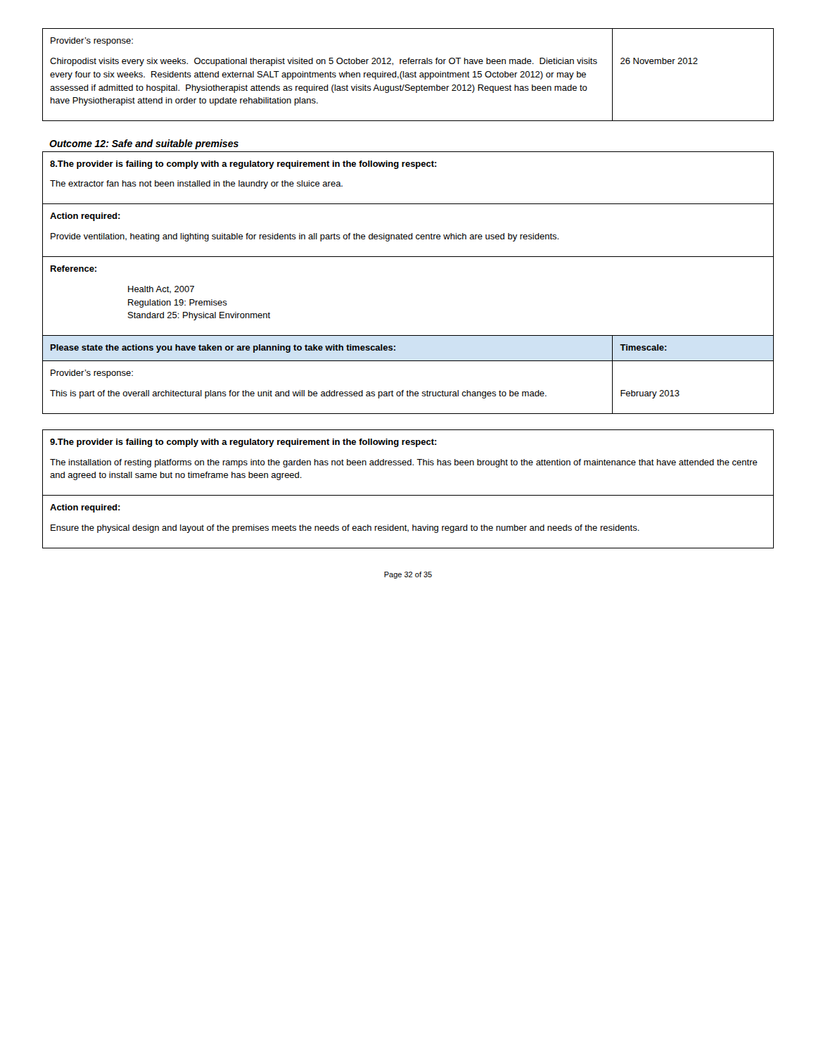| Provider’s response: Chiropodist visits every six weeks. Occupational therapist visited on 5 October 2012, referrals for OT have been made. Dietician visits every four to six weeks. Residents attend external SALT appointments when required,(last appointment 15 October 2012) or may be assessed if admitted to hospital. Physiotherapist attends as required (last visits August/September 2012) Request has been made to have Physiotherapist attend in order to update rehabilitation plans. | 26 November 2012 |
Outcome 12: Safe and suitable premises
| 8.The provider is failing to comply with a regulatory requirement in the following respect: The extractor fan has not been installed in the laundry or the sluice area. |
| Action required: Provide ventilation, heating and lighting suitable for residents in all parts of the designated centre which are used by residents. |
| Reference: Health Act, 2007 Regulation 19: Premises Standard 25: Physical Environment |
| Please state the actions you have taken or are planning to take with timescales: | Timescale: |
| Provider’s response: This is part of the overall architectural plans for the unit and will be addressed as part of the structural changes to be made. | February 2013 |
| 9.The provider is failing to comply with a regulatory requirement in the following respect: The installation of resting platforms on the ramps into the garden has not been addressed. This has been brought to the attention of maintenance that have attended the centre and agreed to install same but no timeframe has been agreed. |
| Action required: Ensure the physical design and layout of the premises meets the needs of each resident, having regard to the number and needs of the residents. |
Page 32 of 35